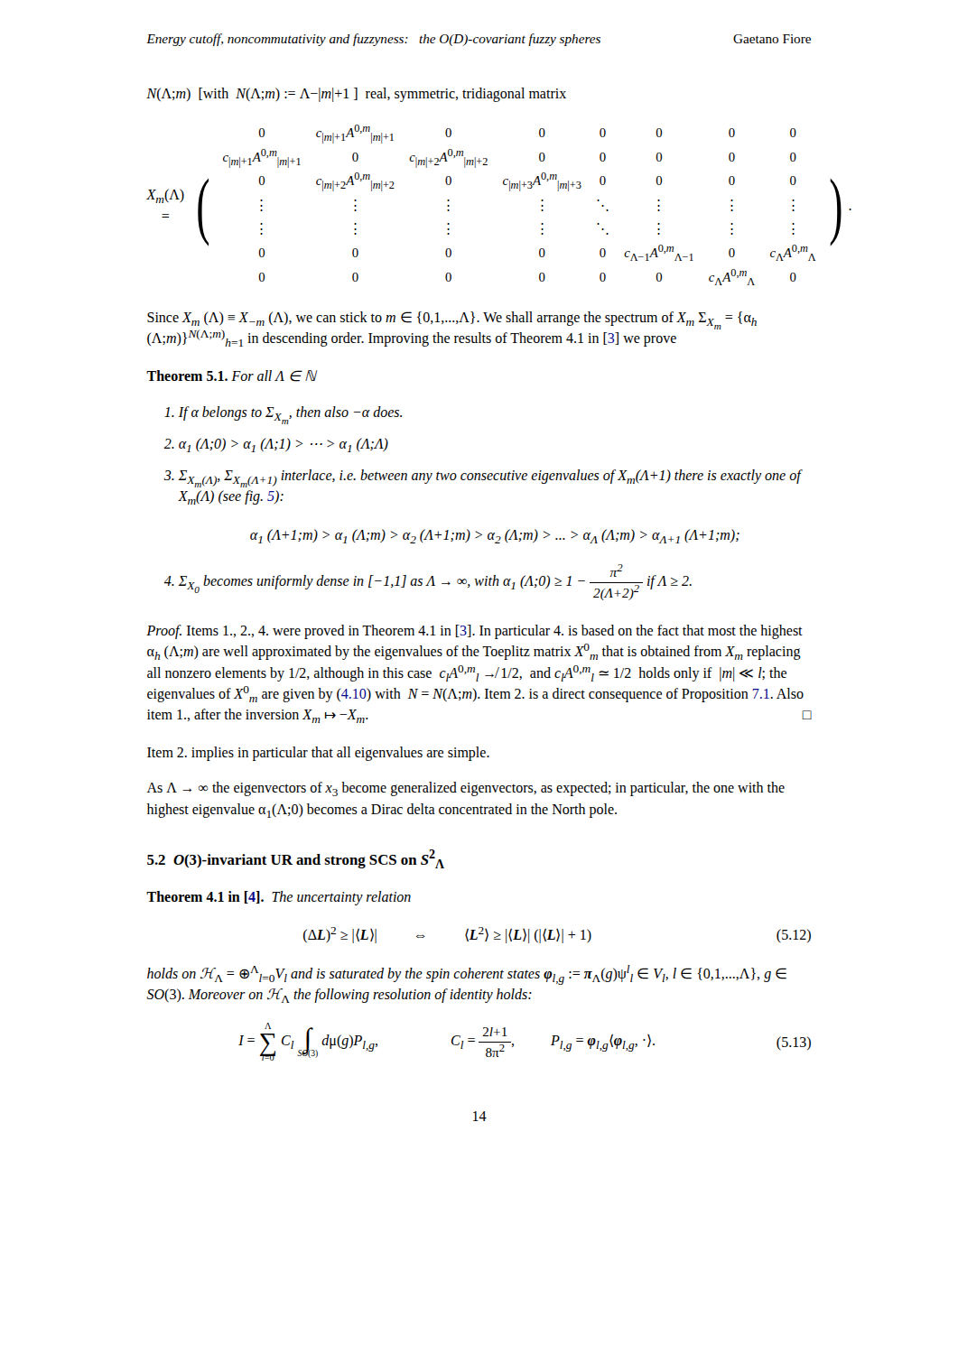Energy cutoff, noncommutativity and fuzzyness: the O(D)-covariant fuzzy spheres Gaetano Fiore
N(Λ;m) [with N(Λ;m) := Λ−|m|+1 ] real, symmetric, tridiagonal matrix
Xm(Λ) = (
| 0 | c / m /+1 A 0, m / m /+1 | 0 | 0 | 0 | 0 | 0 | 0 |
| c / m /+1 A 0, m / m /+1 | 0 | c / m /+2 A 0, m / m /+2 | 0 | 0 | 0 | 0 | 0 |
| 0 | c / m /+2 A 0, m / m /+2 | 0 | c / m /+3 A 0, m / m /+3 | 0 | 0 | 0 | 0 |
| ⋮ | ⋮ | ⋮ | ⋮ | ⋱ | ⋮ | ⋮ | ⋮ |
| ⋮ | ⋮ | ⋮ | ⋮ | ⋱ | ⋮ | ⋮ | ⋮ |
| 0 | 0 | 0 | 0 | 0 | c Λ−1 A 0, m Λ−1 | 0 | c Λ A 0, m Λ |
| 0 | 0 | 0 | 0 | 0 | 0 | c Λ A 0, m Λ | 0 |
) .
Since Xm (Λ) ≡ X−m (Λ), we can stick to m ∈ {0,1,...,Λ}. We shall arrange the spectrum of Xm ΣXm = {αh (Λ;m)}N(Λ;m)h=1 in descending order. Improving the results of Theorem 4.1 in [3] we prove
Theorem 5.1. For all Λ ∈ ℕ
If α belongs to ΣXm, then also −α does.
α1 (Λ;0) > α1 (Λ;1) > ⋯ > α1 (Λ;Λ)
ΣXm(Λ), ΣXm(Λ+1) interlace, i.e. between any two consecutive eigenvalues of Xm(Λ+1) there is exactly one of Xm(Λ) (see fig. 5):
α1 (Λ+1;m) > α1 (Λ;m) > α2 (Λ+1;m) > α2 (Λ;m) > ... > αΛ (Λ;m) > αΛ+1 (Λ+1;m);
ΣX0 becomes uniformly dense in [−1,1] as Λ → ∞, with α1 (Λ;0) ≥ 1 − π22(Λ+2)2 if Λ ≥ 2.
Proof. Items 1., 2., 4. were proved in Theorem 4.1 in [3]. In particular 4. is based on the fact that most the highest αh (Λ;m) are well approximated by the eigenvalues of the Toeplitz matrix X0m that is obtained from Xm replacing all nonzero elements by 1/2, although in this case clA0,ml ↛ 1/2, and clA0,ml ≃ 1/2 holds only if |m| ≪ l; the eigenvalues of X0m are given by (4.10) with N = N(Λ;m). Item 2. is a direct consequence of Proposition 7.1. Also item 1., after the inversion Xm ↦ −Xm. □
Item 2. implies in particular that all eigenvalues are simple.
As Λ → ∞ the eigenvectors of x3 become generalized eigenvectors, as expected; in particular, the one with the highest eigenvalue α1(Λ;0) becomes a Dirac delta concentrated in the North pole.
5.2 O(3)-invariant UR and strong SCS on S2Λ
Theorem 4.1 in [4]. The uncertainty relation
(ΔL)2 ≥ |⟨L⟩| ⇔ ⟨L2⟩ ≥ |⟨L⟩| (|⟨L⟩| + 1) (5.12)
holds on ℋΛ = ⊕Λl=0Vl and is saturated by the spin coherent states φl,g := πΛ(g)ψll ∈ Vl, l ∈ {0,1,...,Λ}, g ∈ SO(3). Moreover on ℋΛ the following resolution of identity holds:
I = Λ∑l=0 Cl ∫SO(3) dμ(g)Pl,g, Cl = 2l+18π2, Pl,g = φl,g⟨φl,g, ·⟩. (5.13)
14